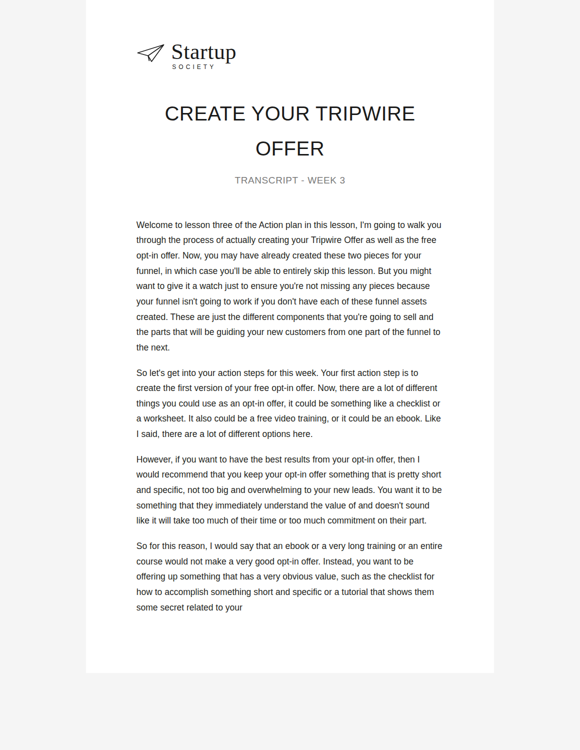Startup Society
CREATE YOUR TRIPWIRE OFFER
TRANSCRIPT - WEEK 3
Welcome to lesson three of the Action plan in this lesson, I'm going to walk you through the process of actually creating your Tripwire Offer as well as the free opt-in offer. Now, you may have already created these two pieces for your funnel, in which case you'll be able to entirely skip this lesson. But you might want to give it a watch just to ensure you're not missing any pieces because your funnel isn't going to work if you don't have each of these funnel assets created. These are just the different components that you're going to sell and the parts that will be guiding your new customers from one part of the funnel to the next.
So let's get into your action steps for this week. Your first action step is to create the first version of your free opt-in offer. Now, there are a lot of different things you could use as an opt-in offer, it could be something like a checklist or a worksheet. It also could be a free video training, or it could be an ebook. Like I said, there are a lot of different options here.
However, if you want to have the best results from your opt-in offer, then I would recommend that you keep your opt-in offer something that is pretty short and specific, not too big and overwhelming to your new leads. You want it to be something that they immediately understand the value of and doesn't sound like it will take too much of their time or too much commitment on their part.
So for this reason, I would say that an ebook or a very long training or an entire course would not make a very good opt-in offer. Instead, you want to be offering up something that has a very obvious value, such as the checklist for how to accomplish something short and specific or a tutorial that shows them some secret related to your